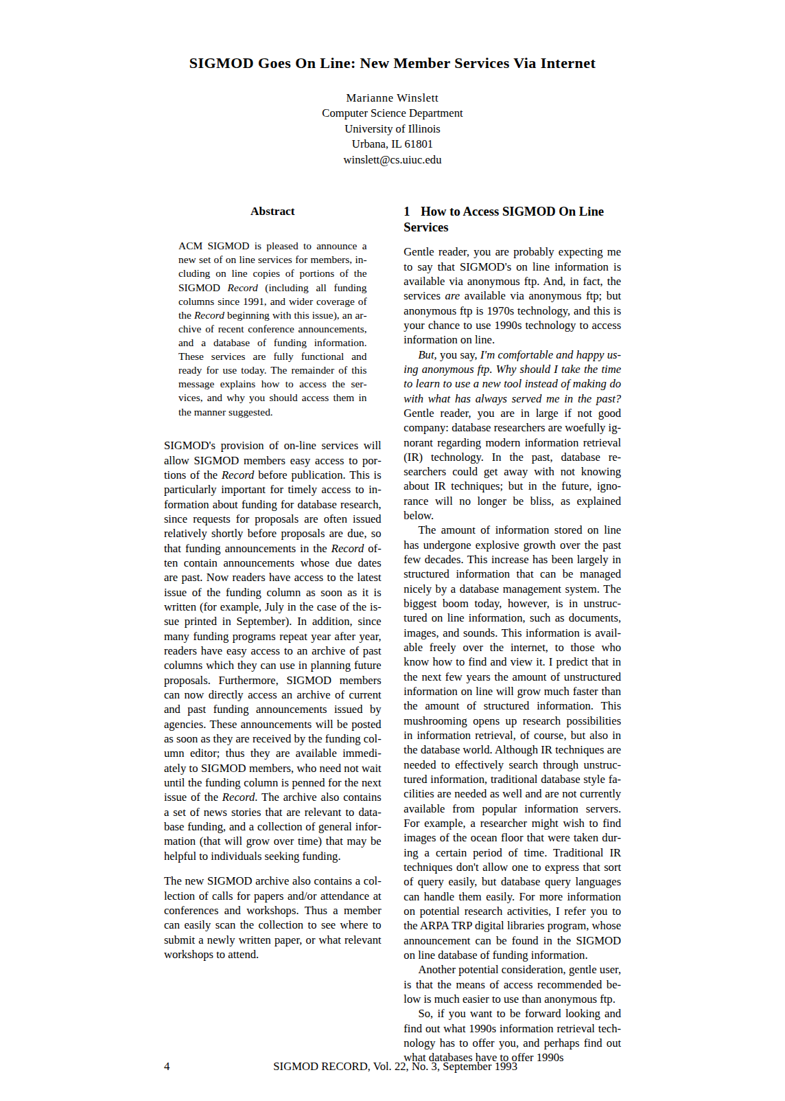SIGMOD Goes On Line: New Member Services Via Internet
Marianne Winslett
Computer Science Department
University of Illinois
Urbana, IL 61801
winslett@cs.uiuc.edu
Abstract
ACM SIGMOD is pleased to announce a new set of on line services for members, including on line copies of portions of the SIGMOD Record (including all funding columns since 1991, and wider coverage of the Record beginning with this issue), an archive of recent conference announcements, and a database of funding information. These services are fully functional and ready for use today. The remainder of this message explains how to access the services, and why you should access them in the manner suggested.
SIGMOD's provision of on-line services will allow SIGMOD members easy access to portions of the Record before publication. This is particularly important for timely access to information about funding for database research, since requests for proposals are often issued relatively shortly before proposals are due, so that funding announcements in the Record often contain announcements whose due dates are past. Now readers have access to the latest issue of the funding column as soon as it is written (for example, July in the case of the issue printed in September). In addition, since many funding programs repeat year after year, readers have easy access to an archive of past columns which they can use in planning future proposals. Furthermore, SIGMOD members can now directly access an archive of current and past funding announcements issued by agencies. These announcements will be posted as soon as they are received by the funding column editor; thus they are available immediately to SIGMOD members, who need not wait until the funding column is penned for the next issue of the Record. The archive also contains a set of news stories that are relevant to database funding, and a collection of general information (that will grow over time) that may be helpful to individuals seeking funding.
The new SIGMOD archive also contains a collection of calls for papers and/or attendance at conferences and workshops. Thus a member can easily scan the collection to see where to submit a newly written paper, or what relevant workshops to attend.
1 How to Access SIGMOD On Line Services
Gentle reader, you are probably expecting me to say that SIGMOD's on line information is available via anonymous ftp. And, in fact, the services are available via anonymous ftp; but anonymous ftp is 1970s technology, and this is your chance to use 1990s technology to access information on line.
But, you say, I'm comfortable and happy using anonymous ftp. Why should I take the time to learn to use a new tool instead of making do with what has always served me in the past? Gentle reader, you are in large if not good company: database researchers are woefully ignorant regarding modern information retrieval (IR) technology. In the past, database researchers could get away with not knowing about IR techniques; but in the future, ignorance will no longer be bliss, as explained below.
The amount of information stored on line has undergone explosive growth over the past few decades. This increase has been largely in structured information that can be managed nicely by a database management system. The biggest boom today, however, is in unstructured on line information, such as documents, images, and sounds. This information is available freely over the internet, to those who know how to find and view it. I predict that in the next few years the amount of unstructured information on line will grow much faster than the amount of structured information. This mushrooming opens up research possibilities in information retrieval, of course, but also in the database world. Although IR techniques are needed to effectively search through unstructured information, traditional database style facilities are needed as well and are not currently available from popular information servers. For example, a researcher might wish to find images of the ocean floor that were taken during a certain period of time. Traditional IR techniques don't allow one to express that sort of query easily, but database query languages can handle them easily. For more information on potential research activities, I refer you to the ARPA TRP digital libraries program, whose announcement can be found in the SIGMOD on line database of funding information.
Another potential consideration, gentle user, is that the means of access recommended below is much easier to use than anonymous ftp.
So, if you want to be forward looking and find out what 1990s information retrieval technology has to offer you, and perhaps find out what databases have to offer 1990s
4
SIGMOD RECORD, Vol. 22, No. 3, September 1993